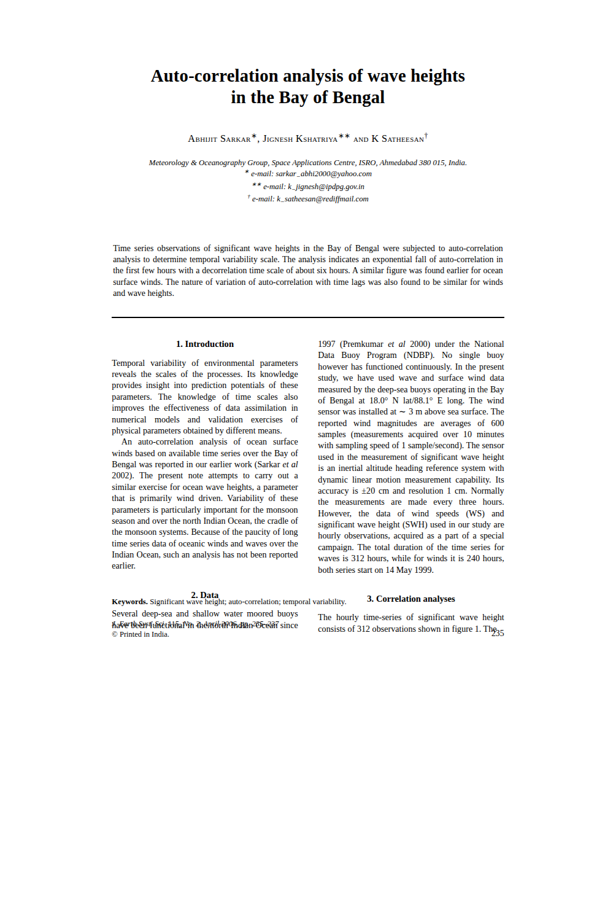Auto-correlation analysis of wave heights
in the Bay of Bengal
Abhijit Sarkar∗, Jignesh Kshatriya∗∗ and K Satheesan†
Meteorology & Oceanography Group, Space Applications Centre, ISRO, Ahmedabad 380 015, India. ∗ e-mail: sarkar−abhi2000@yahoo.com ∗∗ e-mail: k−jignesh@ipdpg.gov.in † e-mail: k−satheesan@rediffmail.com
Time series observations of significant wave heights in the Bay of Bengal were subjected to auto-correlation analysis to determine temporal variability scale. The analysis indicates an exponential fall of auto-correlation in the first few hours with a decorrelation time scale of about six hours. A similar figure was found earlier for ocean surface winds. The nature of variation of auto-correlation with time lags was also found to be similar for winds and wave heights.
1. Introduction
Temporal variability of environmental parameters reveals the scales of the processes. Its knowledge provides insight into prediction potentials of these parameters. The knowledge of time scales also improves the effectiveness of data assimilation in numerical models and validation exercises of physical parameters obtained by different means.
An auto-correlation analysis of ocean surface winds based on available time series over the Bay of Bengal was reported in our earlier work (Sarkar et al 2002). The present note attempts to carry out a similar exercise for ocean wave heights, a parameter that is primarily wind driven. Variability of these parameters is particularly important for the monsoon season and over the north Indian Ocean, the cradle of the monsoon systems. Because of the paucity of long time series data of oceanic winds and waves over the Indian Ocean, such an analysis has not been reported earlier.
2. Data
Several deep-sea and shallow water moored buoys have been functional in the north Indian Ocean since 1997 (Premkumar et al 2000) under the National Data Buoy Program (NDBP). No single buoy however has functioned continuously. In the present study, we have used wave and surface wind data measured by the deep-sea buoys operating in the Bay of Bengal at 18.0° N lat/88.1° E long. The wind sensor was installed at ∼ 3 m above sea surface. The reported wind magnitudes are averages of 600 samples (measurements acquired over 10 minutes with sampling speed of 1 sample/second). The sensor used in the measurement of significant wave height is an inertial altitude heading reference system with dynamic linear motion measurement capability. Its accuracy is ±20 cm and resolution 1 cm. Normally the measurements are made every three hours. However, the data of wind speeds (WS) and significant wave height (SWH) used in our study are hourly observations, acquired as a part of a special campaign. The total duration of the time series for waves is 312 hours, while for winds it is 240 hours, both series start on 14 May 1999.
3. Correlation analyses
The hourly time-series of significant wave height consists of 312 observations shown in figure 1. The
Keywords. Significant wave height; auto-correlation; temporal variability.
J. Earth Syst. Sci. 115, No. 2, April 2006, pp. 235–237
© Printed in India.
235